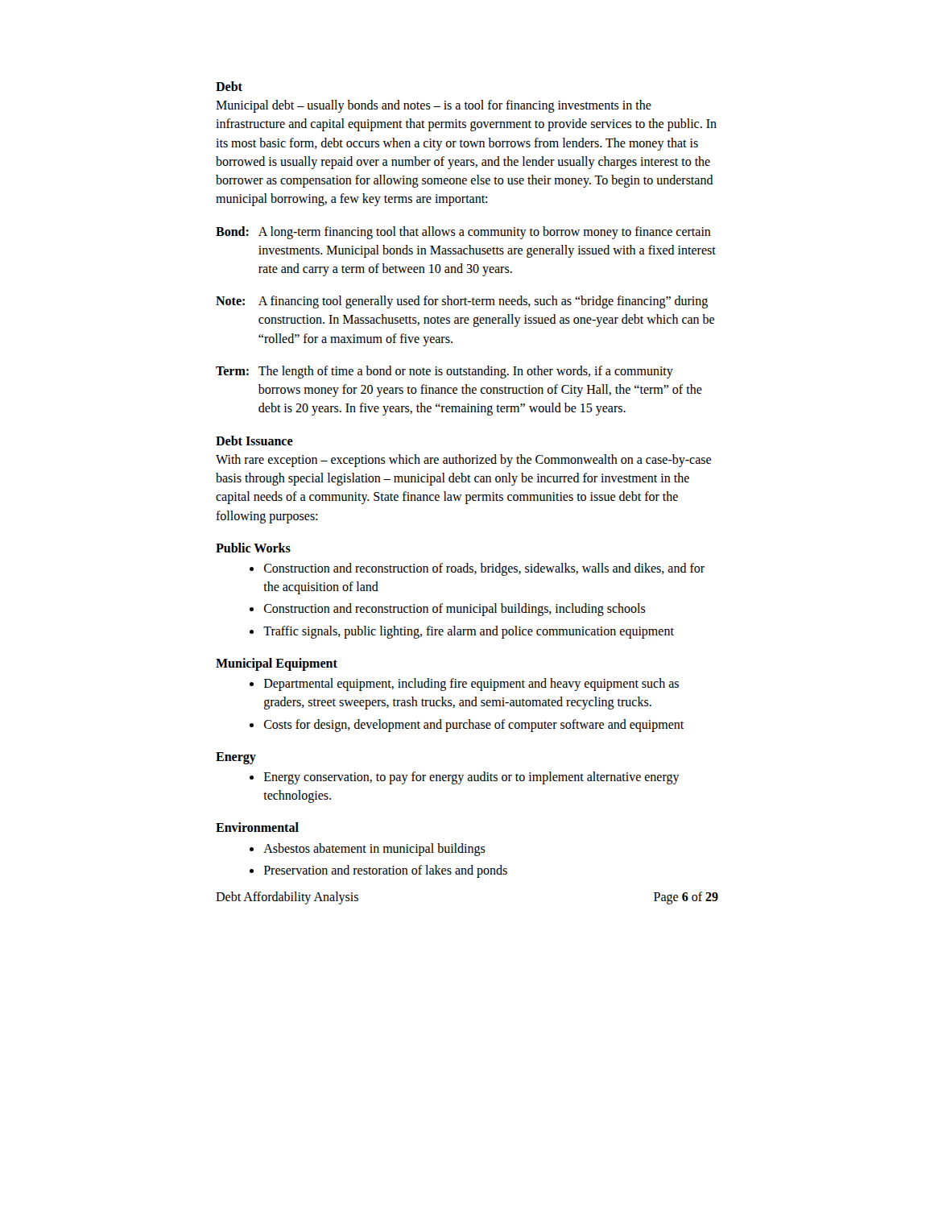Debt
Municipal debt – usually bonds and notes – is a tool for financing investments in the infrastructure and capital equipment that permits government to provide services to the public. In its most basic form, debt occurs when a city or town borrows from lenders. The money that is borrowed is usually repaid over a number of years, and the lender usually charges interest to the borrower as compensation for allowing someone else to use their money. To begin to understand municipal borrowing, a few key terms are important:
Bond:
A long-term financing tool that allows a community to borrow money to finance certain investments. Municipal bonds in Massachusetts are generally issued with a fixed interest rate and carry a term of between 10 and 30 years.
Note:
A financing tool generally used for short-term needs, such as “bridge financing” during construction. In Massachusetts, notes are generally issued as one-year debt which can be “rolled” for a maximum of five years.
Term:
The length of time a bond or note is outstanding. In other words, if a community borrows money for 20 years to finance the construction of City Hall, the “term” of the debt is 20 years. In five years, the “remaining term” would be 15 years.
Debt Issuance
With rare exception – exceptions which are authorized by the Commonwealth on a case-by-case basis through special legislation – municipal debt can only be incurred for investment in the capital needs of a community. State finance law permits communities to issue debt for the following purposes:
Public Works
Construction and reconstruction of roads, bridges, sidewalks, walls and dikes, and for the acquisition of land
Construction and reconstruction of municipal buildings, including schools
Traffic signals, public lighting, fire alarm and police communication equipment
Municipal Equipment
Departmental equipment, including fire equipment and heavy equipment such as graders, street sweepers, trash trucks, and semi-automated recycling trucks.
Costs for design, development and purchase of computer software and equipment
Energy
Energy conservation, to pay for energy audits or to implement alternative energy technologies.
Environmental
Asbestos abatement in municipal buildings
Preservation and restoration of lakes and ponds
Debt Affordability Analysis Page 6 of 29